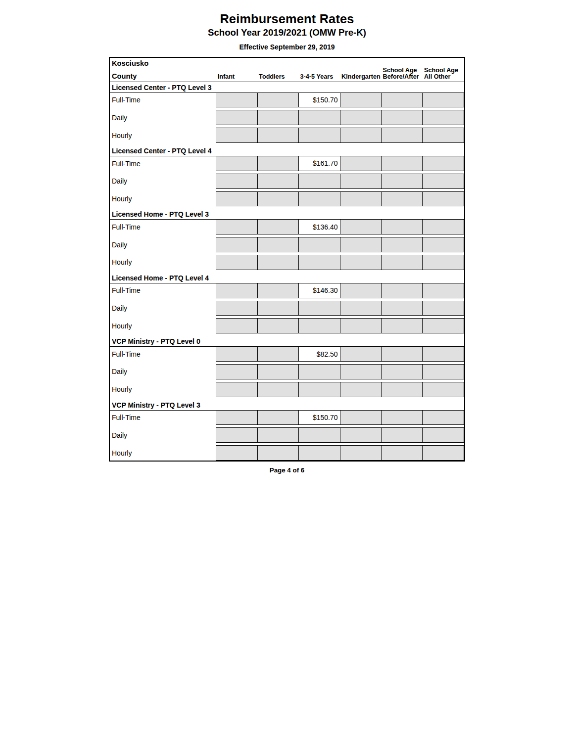Reimbursement Rates
School Year 2019/2021 (OMW Pre-K)
Effective September 29, 2019
| Kosciusko |
| County | Infant | Toddlers | 3-4-5 Years | Kindergarten | School Age Before/After | School Age All Other |
| Licensed Center - PTQ Level 3 |
| Full-Time | | | $150.70 | | | |
| Daily | | | | | | |
| Hourly | | | | | | |
| Licensed Center - PTQ Level 4 |
| Full-Time | | | $161.70 | | | |
| Daily | | | | | | |
| Hourly | | | | | | |
| Licensed Home - PTQ Level 3 |
| Full-Time | | | $136.40 | | | |
| Daily | | | | | | |
| Hourly | | | | | | |
| Licensed Home - PTQ Level 4 |
| Full-Time | | | $146.30 | | | |
| Daily | | | | | | |
| Hourly | | | | | | |
| VCP Ministry - PTQ Level 0 |
| Full-Time | | | $82.50 | | | |
| Daily | | | | | | |
| Hourly | | | | | | |
| VCP Ministry - PTQ Level 3 |
| Full-Time | | | $150.70 | | | |
| Daily | | | | | | |
| Hourly | | | | | | |
Page 4 of 6